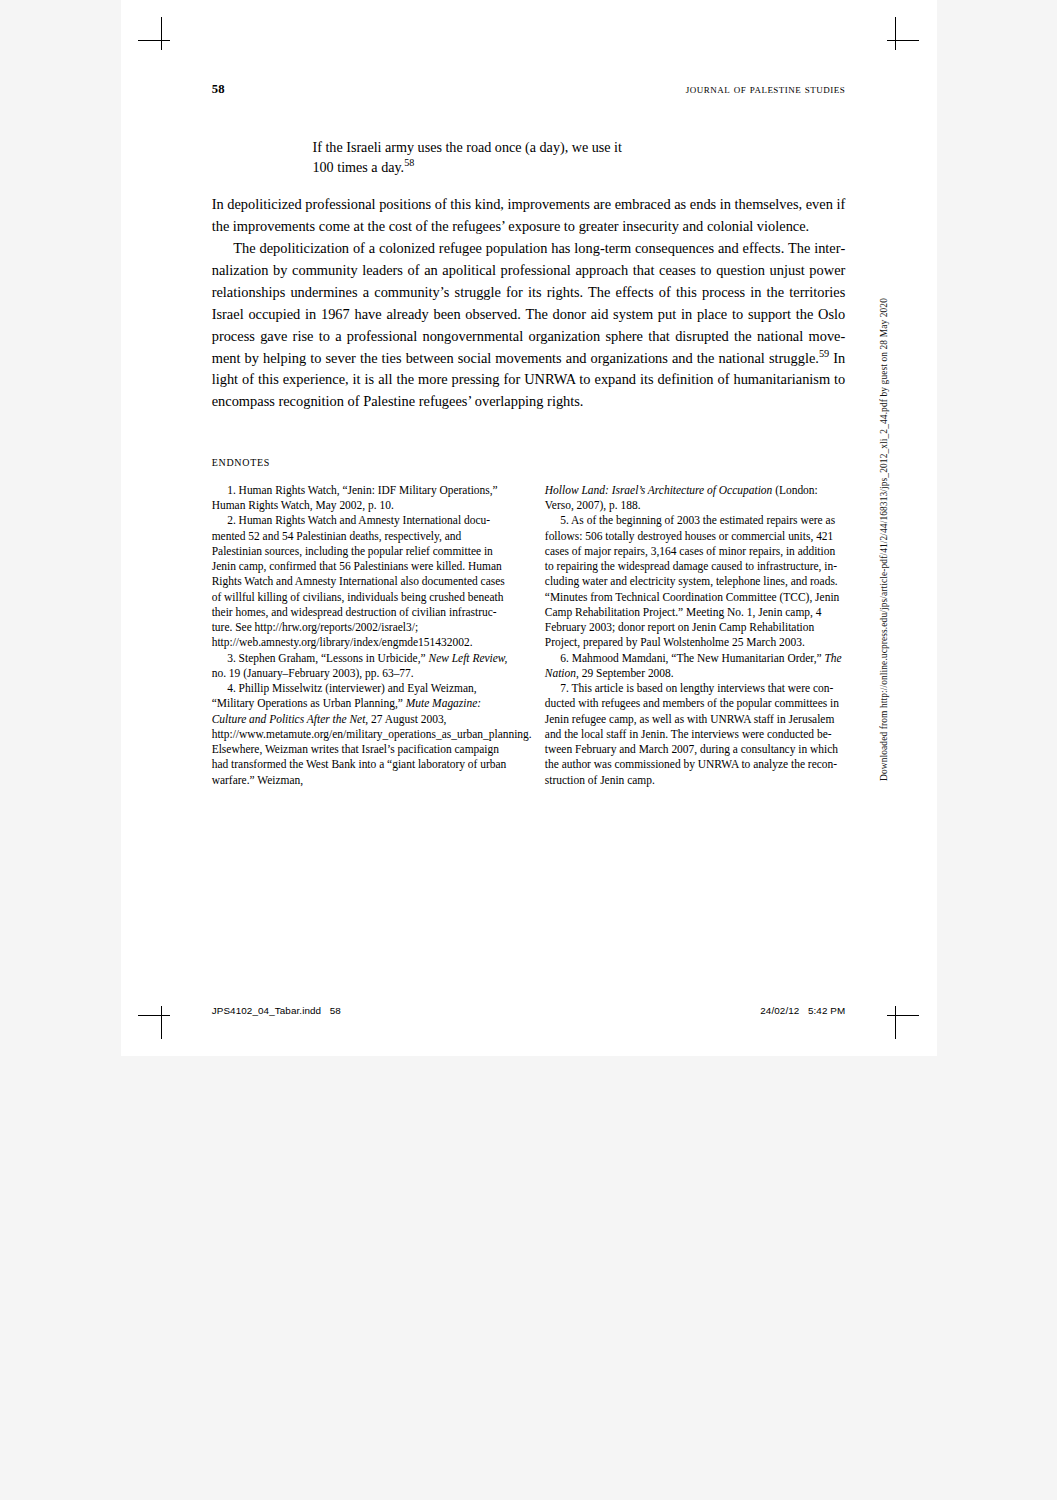58 Journal of Palestine Studies
If the Israeli army uses the road once (a day), we use it
100 times a day.58
In depoliticized professional positions of this kind, improvements are embraced as ends in themselves, even if the improvements come at the cost of the refugees’ exposure to greater insecurity and colonial violence.
The depoliticization of a colonized refugee population has long-term consequences and effects. The internalization by community leaders of an apolitical professional approach that ceases to question unjust power relationships undermines a community’s struggle for its rights. The effects of this process in the territories Israel occupied in 1967 have already been observed. The donor aid system put in place to support the Oslo process gave rise to a professional nongovernmental organization sphere that disrupted the national movement by helping to sever the ties between social movements and organizations and the national struggle.59 In light of this experience, it is all the more pressing for UNRWA to expand its definition of humanitarianism to encompass recognition of Palestine refugees’ overlapping rights.
Endnotes
1. Human Rights Watch, “Jenin: IDF Military Operations,” Human Rights Watch, May 2002, p. 10.
2. Human Rights Watch and Amnesty International documented 52 and 54 Palestinian deaths, respectively, and Palestinian sources, including the popular relief committee in Jenin camp, confirmed that 56 Palestinians were killed. Human Rights Watch and Amnesty International also documented cases of willful killing of civilians, individuals being crushed beneath their homes, and widespread destruction of civilian infrastructure. See http://hrw.org/reports/2002/israel3/; http://web.amnesty.org/library/index/engmde151432002.
3. Stephen Graham, “Lessons in Urbicide,” New Left Review, no. 19 (January–February 2003), pp. 63–77.
4. Phillip Misselwitz (interviewer) and Eyal Weizman, “Military Operations as Urban Planning,” Mute Magazine: Culture and Politics After the Net, 27 August 2003, http://www.metamute.org/en/military_operations_as_urban_planning. Elsewhere, Weizman writes that Israel’s pacification campaign had transformed the West Bank into a “giant laboratory of urban warfare.” Weizman,
Hollow Land: Israel’s Architecture of Occupation (London: Verso, 2007), p. 188.
5. As of the beginning of 2003 the estimated repairs were as follows: 506 totally destroyed houses or commercial units, 421 cases of major repairs, 3,164 cases of minor repairs, in addition to repairing the widespread damage caused to infrastructure, including water and electricity system, telephone lines, and roads. “Minutes from Technical Coordination Committee (TCC), Jenin Camp Rehabilitation Project.” Meeting No. 1, Jenin camp, 4 February 2003; donor report on Jenin Camp Rehabilitation Project, prepared by Paul Wolstenholme 25 March 2003.
6. Mahmood Mamdani, “The New Humanitarian Order,” The Nation, 29 September 2008.
7. This article is based on lengthy interviews that were conducted with refugees and members of the popular committees in Jenin refugee camp, as well as with UNRWA staff in Jerusalem and the local staff in Jenin. The interviews were conducted between February and March 2007, during a consultancy in which the author was commissioned by UNRWA to analyze the reconstruction of Jenin camp.
Downloaded from http://online.ucpress.edu/jps/article-pdf/41/2/44/168313/jps_2012_xli_2_44.pdf by guest on 28 May 2020
JPS4102_04_Tabar.indd 58 24/02/12 5:42 PM